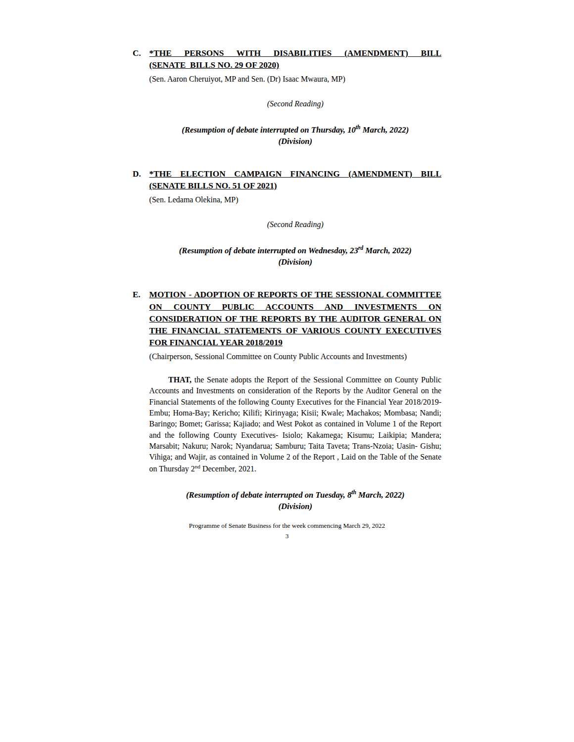C.
*The Persons with Disabilities (Amendment) Bill (Senate Bills No. 29 of 2020)
(Sen. Aaron Cheruiyot, MP and Sen. (Dr) Isaac Mwaura, MP)
(Second Reading)
(Resumption of debate interrupted on Thursday, 10th March, 2022)
(Division)
D.
*The Election Campaign Financing (Amendment) Bill (Senate Bills No. 51 of 2021)
(Sen. Ledama Olekina, MP)
(Second Reading)
(Resumption of debate interrupted on Wednesday, 23rd March, 2022)
(Division)
E.
Motion - Adoption of Reports of the Sessional Committee on County Public Accounts and Investments on Consideration of the Reports by the Auditor General on the Financial Statements of Various County Executives for Financial Year 2018/2019
(Chairperson, Sessional Committee on County Public Accounts and Investments)
THAT, the Senate adopts the Report of the Sessional Committee on County Public Accounts and Investments on consideration of the Reports by the Auditor General on the Financial Statements of the following County Executives for the Financial Year 2018/2019- Embu; Homa-Bay; Kericho; Kilifi; Kirinyaga; Kisii; Kwale; Machakos; Mombasa; Nandi; Baringo; Bomet; Garissa; Kajiado; and West Pokot as contained in Volume 1 of the Report and the following County Executives- Isiolo; Kakamega; Kisumu; Laikipia; Mandera; Marsabit; Nakuru; Narok; Nyandarua; Samburu; Taita Taveta; Trans-Nzoia; Uasin- Gishu; Vihiga; and Wajir, as contained in Volume 2 of the Report , Laid on the Table of the Senate on Thursday 2nd December, 2021.
(Resumption of debate interrupted on Tuesday, 8th March, 2022)
(Division)
Programme of Senate Business for the week commencing March 29, 2022
3